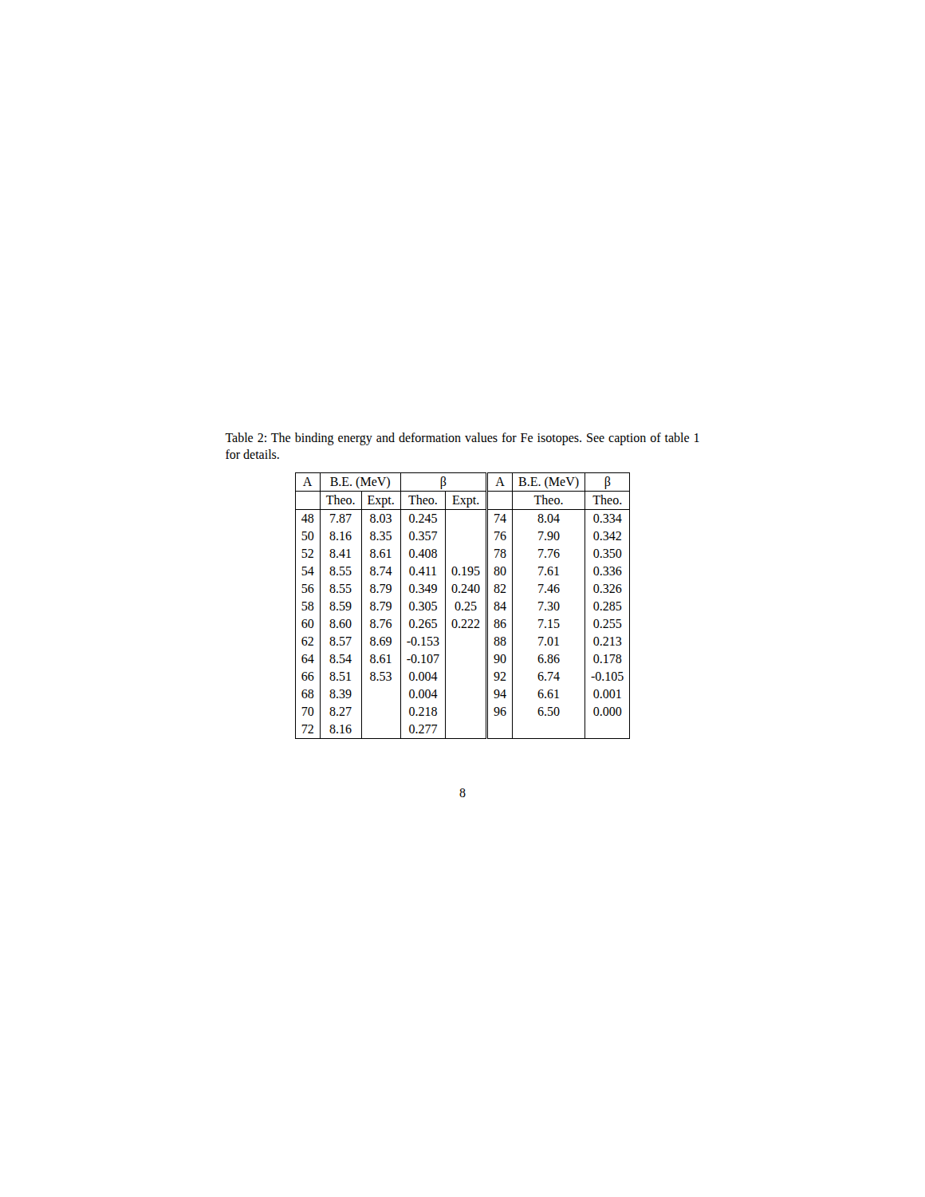Table 2: The binding energy and deformation values for Fe isotopes. See caption of table 1 for details.
| A | B.E. (MeV) | β | A | B.E. (MeV) | β |
| --- | --- | --- | --- | --- | --- |
| | Theo. | Expt. | Theo. | Expt. | | Theo. | Theo. |
| 48 | 7.87 | 8.03 | 0.245 | | 74 | 8.04 | 0.334 |
| 50 | 8.16 | 8.35 | 0.357 | | 76 | 7.90 | 0.342 |
| 52 | 8.41 | 8.61 | 0.408 | | 78 | 7.76 | 0.350 |
| 54 | 8.55 | 8.74 | 0.411 | 0.195 | 80 | 7.61 | 0.336 |
| 56 | 8.55 | 8.79 | 0.349 | 0.240 | 82 | 7.46 | 0.326 |
| 58 | 8.59 | 8.79 | 0.305 | 0.25 | 84 | 7.30 | 0.285 |
| 60 | 8.60 | 8.76 | 0.265 | 0.222 | 86 | 7.15 | 0.255 |
| 62 | 8.57 | 8.69 | -0.153 | | 88 | 7.01 | 0.213 |
| 64 | 8.54 | 8.61 | -0.107 | | 90 | 6.86 | 0.178 |
| 66 | 8.51 | 8.53 | 0.004 | | 92 | 6.74 | -0.105 |
| 68 | 8.39 | | 0.004 | | 94 | 6.61 | 0.001 |
| 70 | 8.27 | | 0.218 | | 96 | 6.50 | 0.000 |
| 72 | 8.16 | | 0.277 | | | | |
8